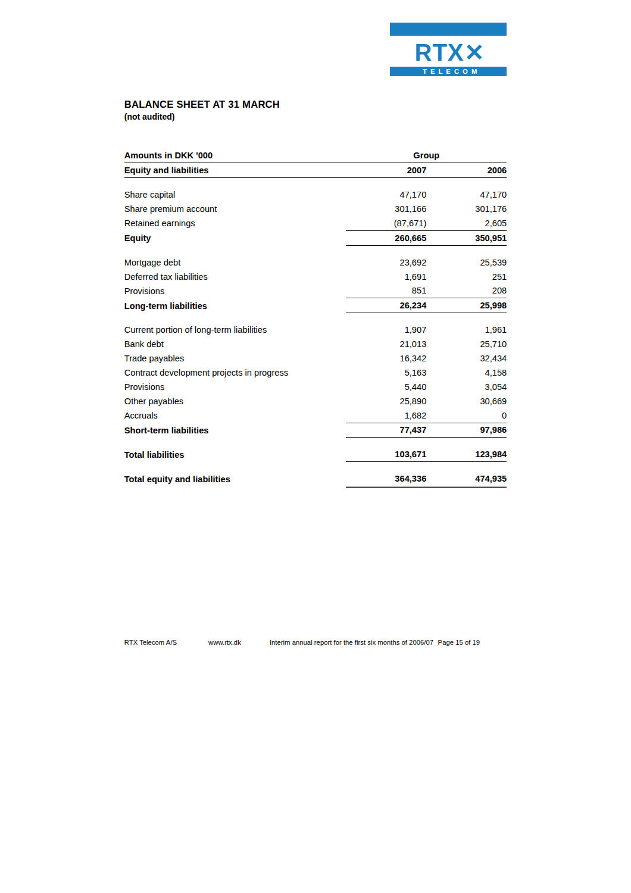RTX✕
TELECOM
BALANCE SHEET AT 31 MARCH
(not audited)
| Amounts in DKK '000 | Group |
| Equity and liabilities | 2007 | 2006 |
| Share capital | 47,170 | 47,170 |
| Share premium account | 301,166 | 301,176 |
| Retained earnings | (87,671) | 2,605 |
| Equity | 260,665 | 350,951 |
| Mortgage debt | 23,692 | 25,539 |
| Deferred tax liabilities | 1,691 | 251 |
| Provisions | 851 | 208 |
| Long-term liabilities | 26,234 | 25,998 |
| Current portion of long-term liabilities | 1,907 | 1,961 |
| Bank debt | 21,013 | 25,710 |
| Trade payables | 16,342 | 32,434 |
| Contract development projects in progress | 5,163 | 4,158 |
| Provisions | 5,440 | 3,054 |
| Other payables | 25,890 | 30,669 |
| Accruals | 1,682 | 0 |
| Short-term liabilities | 77,437 | 97,986 |
| Total liabilities | 103,671 | 123,984 |
| Total equity and liabilities | 364,336 | 474,935 |
| RTX Telecom A/S | www.rtx.dk | Interim annual report for the first six months of 2006/07 | Page 15 of 19 |